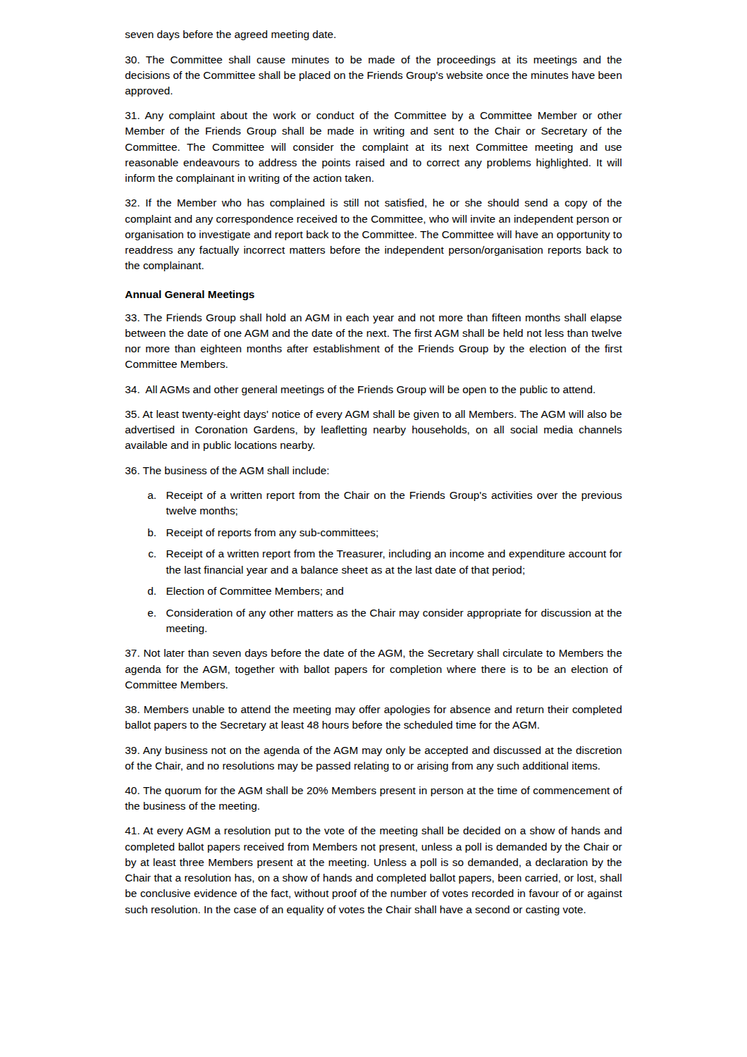seven days before the agreed meeting date.
30. The Committee shall cause minutes to be made of the proceedings at its meetings and the decisions of the Committee shall be placed on the Friends Group's website once the minutes have been approved.
31. Any complaint about the work or conduct of the Committee by a Committee Member or other Member of the Friends Group shall be made in writing and sent to the Chair or Secretary of the Committee. The Committee will consider the complaint at its next Committee meeting and use reasonable endeavours to address the points raised and to correct any problems highlighted. It will inform the complainant in writing of the action taken.
32. If the Member who has complained is still not satisfied, he or she should send a copy of the complaint and any correspondence received to the Committee, who will invite an independent person or organisation to investigate and report back to the Committee. The Committee will have an opportunity to readdress any factually incorrect matters before the independent person/organisation reports back to the complainant.
Annual General Meetings
33. The Friends Group shall hold an AGM in each year and not more than fifteen months shall elapse between the date of one AGM and the date of the next. The first AGM shall be held not less than twelve nor more than eighteen months after establishment of the Friends Group by the election of the first Committee Members.
34. All AGMs and other general meetings of the Friends Group will be open to the public to attend.
35. At least twenty-eight days' notice of every AGM shall be given to all Members. The AGM will also be advertised in Coronation Gardens, by leafletting nearby households, on all social media channels available and in public locations nearby.
36. The business of the AGM shall include:
Receipt of a written report from the Chair on the Friends Group's activities over the previous twelve months;
Receipt of reports from any sub-committees;
Receipt of a written report from the Treasurer, including an income and expenditure account for the last financial year and a balance sheet as at the last date of that period;
Election of Committee Members; and
Consideration of any other matters as the Chair may consider appropriate for discussion at the meeting.
37. Not later than seven days before the date of the AGM, the Secretary shall circulate to Members the agenda for the AGM, together with ballot papers for completion where there is to be an election of Committee Members.
38. Members unable to attend the meeting may offer apologies for absence and return their completed ballot papers to the Secretary at least 48 hours before the scheduled time for the AGM.
39. Any business not on the agenda of the AGM may only be accepted and discussed at the discretion of the Chair, and no resolutions may be passed relating to or arising from any such additional items.
40. The quorum for the AGM shall be 20% Members present in person at the time of commencement of the business of the meeting.
41. At every AGM a resolution put to the vote of the meeting shall be decided on a show of hands and completed ballot papers received from Members not present, unless a poll is demanded by the Chair or by at least three Members present at the meeting. Unless a poll is so demanded, a declaration by the Chair that a resolution has, on a show of hands and completed ballot papers, been carried, or lost, shall be conclusive evidence of the fact, without proof of the number of votes recorded in favour of or against such resolution. In the case of an equality of votes the Chair shall have a second or casting vote.